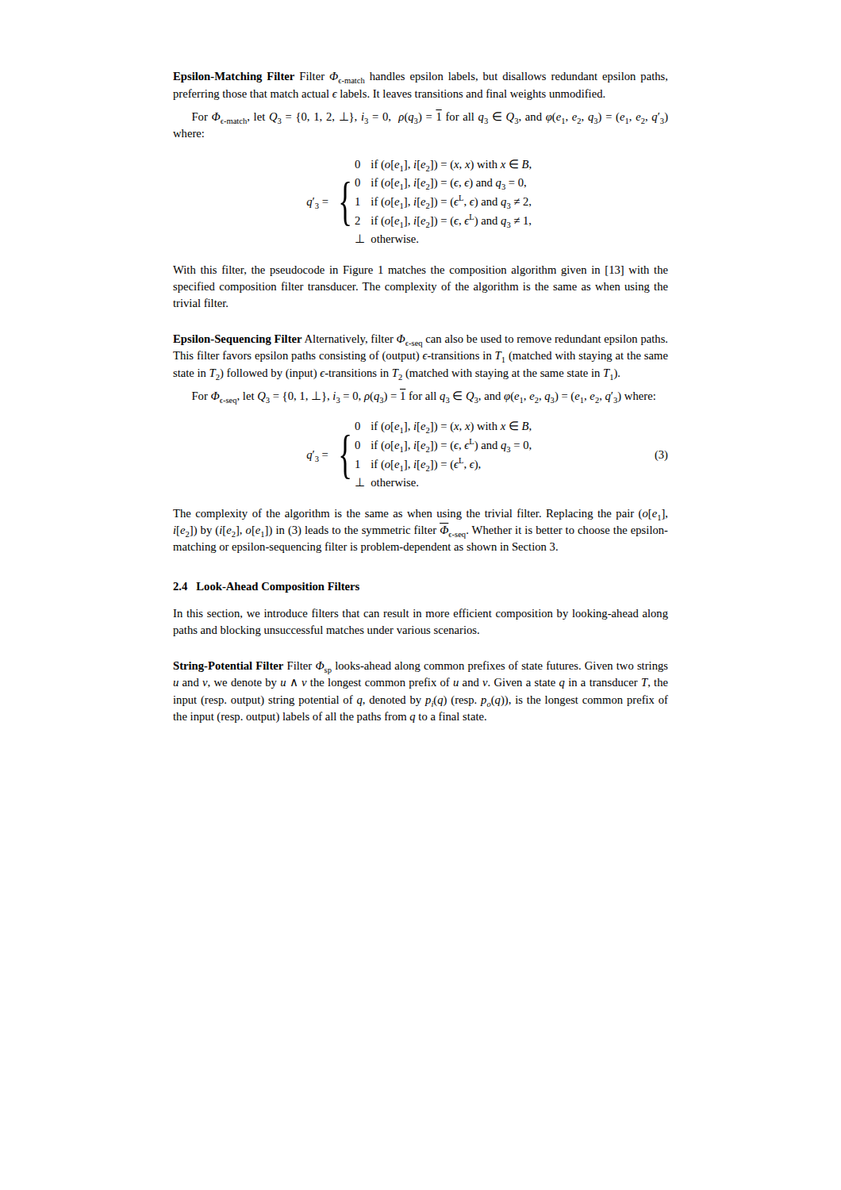Epsilon-Matching Filter Filter Φϵ-match handles epsilon labels, but disallows redundant epsilon paths, preferring those that match actual ϵ labels. It leaves transitions and final weights unmodified.
For Φϵ-match, let Q3 = {0, 1, 2, ⊥}, i3 = 0, ρ(q3) = 1 for all q3 ∈ Q3, and φ(e1, e2, q3) = (e1, e2, q′3) where:
q′3 ={
| 0 | if ( o [ e 1 ], i [ e 2 ]) = ( x , x ) with x ∈ B , |
| 0 | if ( o [ e 1 ], i [ e 2 ]) = ( ϵ , ϵ ) and q 3 = 0, |
| 1 | if ( o [ e 1 ], i [ e 2 ]) = ( ϵ L , ϵ ) and q 3 ≠ 2, |
| 2 | if ( o [ e 1 ], i [ e 2 ]) = ( ϵ , ϵ L ) and q 3 ≠ 1, |
| ⊥ | otherwise. |
With this filter, the pseudocode in Figure 1 matches the composition algorithm given in [13] with the specified composition filter transducer. The complexity of the algorithm is the same as when using the trivial filter.
Epsilon-Sequencing Filter Alternatively, filter Φϵ-seq can also be used to remove redundant epsilon paths. This filter favors epsilon paths consisting of (output) ϵ-transitions in T1 (matched with staying at the same state in T2) followed by (input) ϵ-transitions in T2 (matched with staying at the same state in T1).
For Φϵ-seq, let Q3 = {0, 1, ⊥}, i3 = 0, ρ(q3) = 1 for all q3 ∈ Q3, and φ(e1, e2, q3) = (e1, e2, q′3) where:
q′3 ={
| 0 | if ( o [ e 1 ], i [ e 2 ]) = ( x , x ) with x ∈ B , |
| 0 | if ( o [ e 1 ], i [ e 2 ]) = ( ϵ , ϵ L ) and q 3 = 0, |
| 1 | if ( o [ e 1 ], i [ e 2 ]) = ( ϵ L , ϵ ), |
| ⊥ | otherwise. |
(3)
The complexity of the algorithm is the same as when using the trivial filter. Replacing the pair (o[e1], i[e2]) by (i[e2], o[e1]) in (3) leads to the symmetric filter Φϵ-seq. Whether it is better to choose the epsilon-matching or epsilon-sequencing filter is problem-dependent as shown in Section 3.
2.4 Look-Ahead Composition Filters
In this section, we introduce filters that can result in more efficient composition by looking-ahead along paths and blocking unsuccessful matches under various scenarios.
String-Potential Filter Filter Φsp looks-ahead along common prefixes of state futures. Given two strings u and v, we denote by u ∧ v the longest common prefix of u and v. Given a state q in a transducer T, the input (resp. output) string potential of q, denoted by pi(q) (resp. po(q)), is the longest common prefix of the input (resp. output) labels of all the paths from q to a final state.